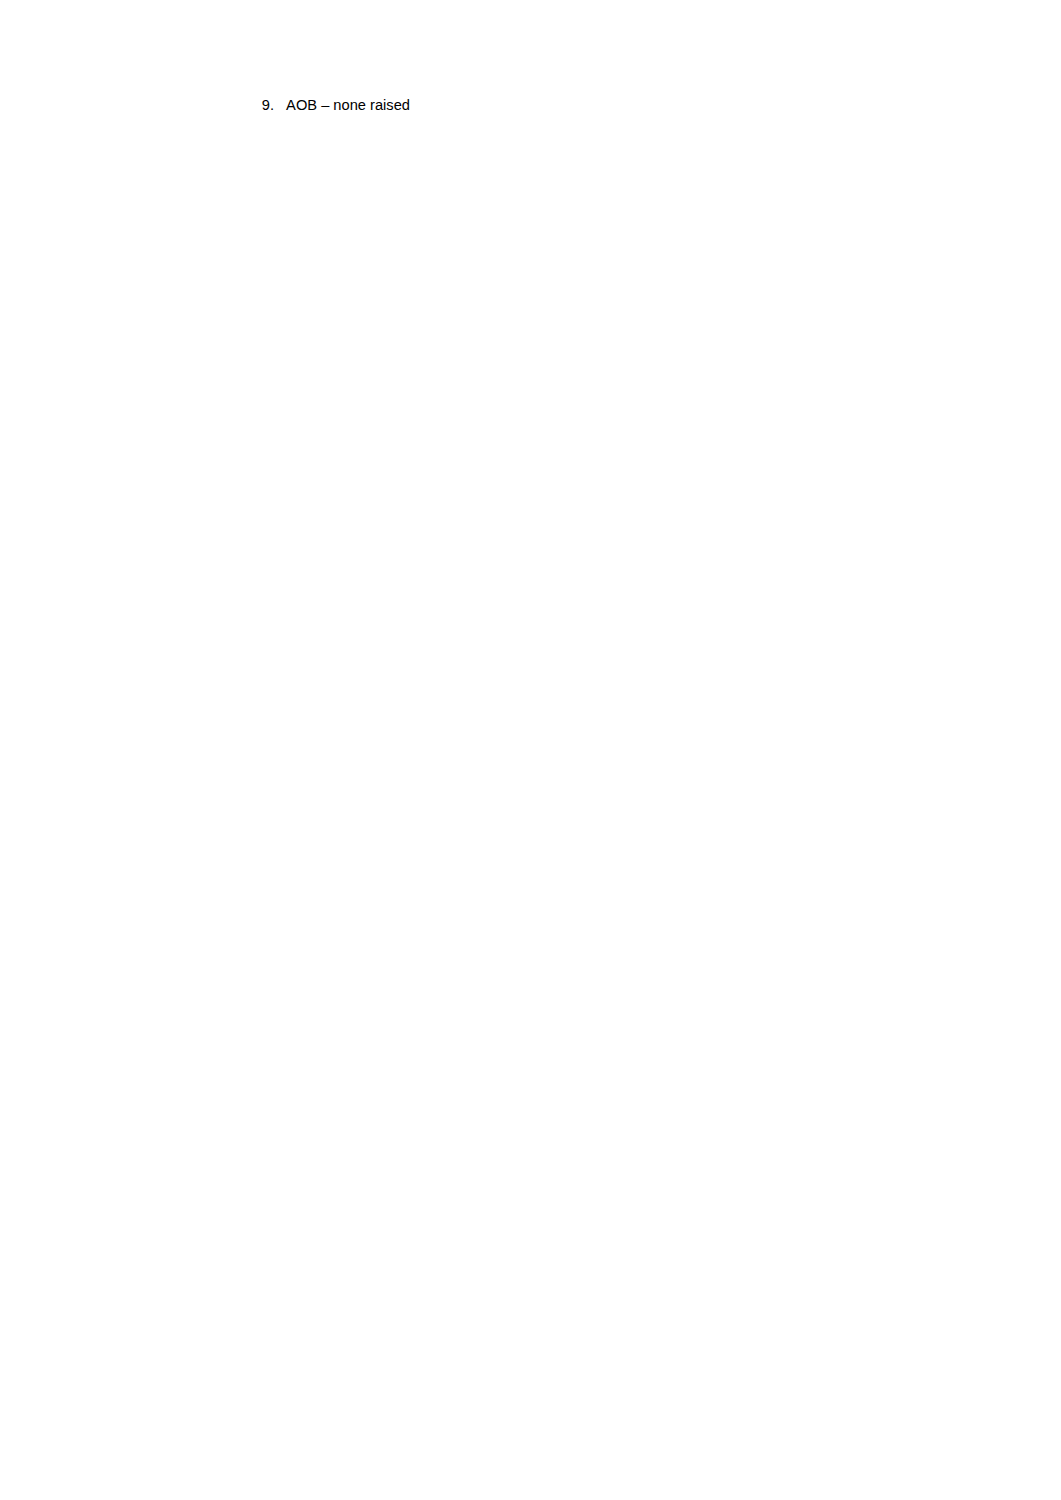AOB – none raised